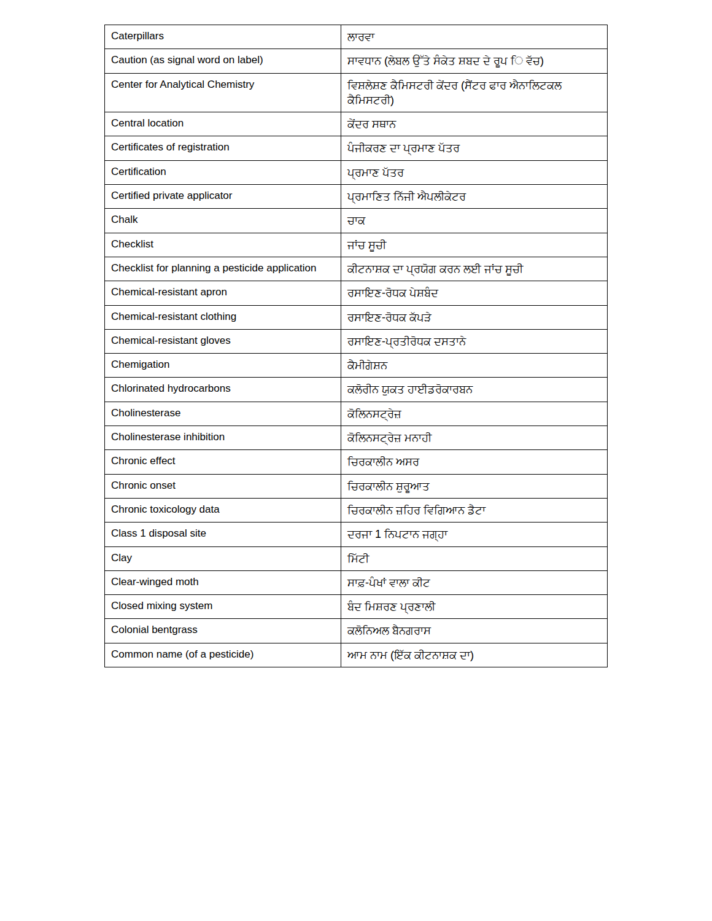| Caterpillars | ਲਾਰਵਾ |
| Caution (as signal word on label) | ਸਾਵਧਾਨ (ਲੇਬਲ ਉੱਤੇ ਸੰਕੇਤ ਸ਼ਬਦ ਦੇ ਰੂਪ ਿ ਵੱਚ) |
| Center for Analytical Chemistry | ਵਿਸ਼ਲੇਸ਼ਣ ਕੈਮਿਸਟਰੀ ਕੇਂਦਰ (ਸੈਂਟਰ ਫਾਰ ਐਨਾਲਿਟਕਲ ਕੈਮਿਸਟਰੀ) |
| Central location | ਕੇਂਦਰ ਸਥਾਨ |
| Certificates of registration | ਪੰਜੀਕਰਣ ਦਾ ਪ੍ਰਮਾਣ ਪੱਤਰ |
| Certification | ਪ੍ਰਮਾਣ ਪੱਤਰ |
| Certified private applicator | ਪ੍ਰਮਾਣਿਤ ਨਿੱਜੀ ਐਪਲੀਕੇਟਰ |
| Chalk | ਚਾਕ |
| Checklist | ਜਾਂਚ ਸੂਚੀ |
| Checklist for planning a pesticide application | ਕੀਟਨਾਸ਼ਕ ਦਾ ਪ੍ਰਯੋਗ ਕਰਨ ਲਈ ਜਾਂਚ ਸੂਚੀ |
| Chemical-resistant apron | ਰਸਾਇਣ-ਰੋਧਕ ਪੇਸ਼ਬੰਦ |
| Chemical-resistant clothing | ਰਸਾਇਣ-ਰੋਧਕ ਕੱਪੜੇ |
| Chemical-resistant gloves | ਰਸਾਇਣ-ਪ੍ਰਤੀਰੋਧਕ ਦਸਤਾਨੇ |
| Chemigation | ਕੈਮੀਗੇਸ਼ਨ |
| Chlorinated hydrocarbons | ਕਲੋਰੀਨ ਯੁਕਤ ਹਾਈਡਰੋਕਾਰਬਨ |
| Cholinesterase | ਕੋਲਿਨਸਟ੍ਰੇਜ਼ |
| Cholinesterase inhibition | ਕੋਲਿਨਸਟ੍ਰੇਜ਼ ਮਨਾਹੀ |
| Chronic effect | ਚਿਰਕਾਲੀਨ ਅਸਰ |
| Chronic onset | ਚਿਰਕਾਲੀਨ ਸ਼ੁਰੂਆਤ |
| Chronic toxicology data | ਚਿਰਕਾਲੀਨ ਜ਼ਹਿਰ ਵਿਗਿਆਨ ਡੈਟਾ |
| Class 1 disposal site | ਦਰਜਾ 1 ਨਿਪਟਾਨ ਜਗ੍ਹਾ |
| Clay | ਮਿੱਟੀ |
| Clear-winged moth | ਸਾਫ਼-ਪੰਖਾਂ ਵਾਲਾ ਕੀਟ |
| Closed mixing system | ਬੰਦ ਮਿਸ਼ਰਣ ਪ੍ਰਣਾਲੀ |
| Colonial bentgrass | ਕਲੋਨਿਅਲ ਬੈਨਗਰਾਸ |
| Common name (of a pesticide) | ਆਮ ਨਾਮ (ਇੱਕ ਕੀਟਨਾਸ਼ਕ ਦਾ) |